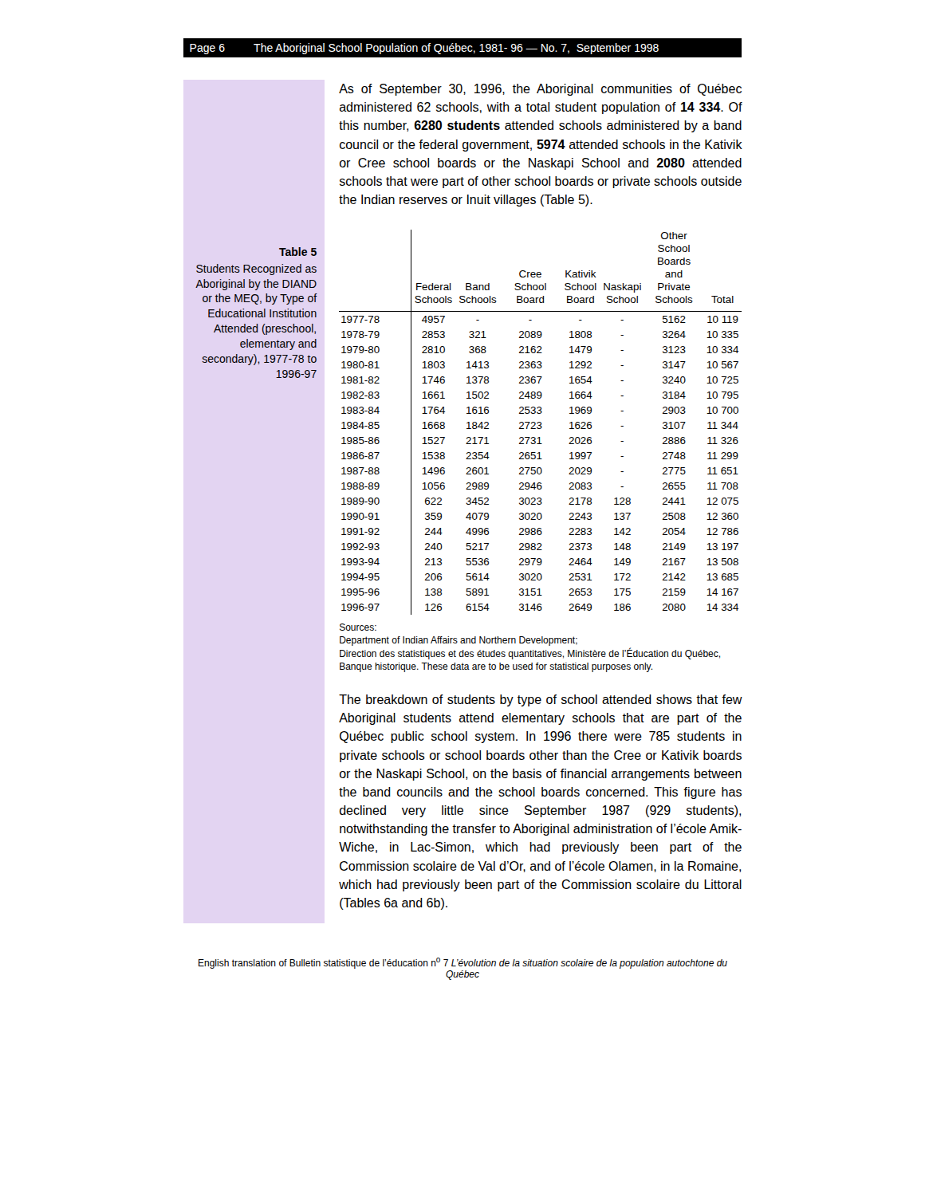Page 6 The Aboriginal School Population of Québec, 1981- 96 — No. 7, September 1998
Table 5 Students Recognized as Aboriginal by the DIAND or the MEQ, by Type of Educational Institution Attended (preschool, elementary and secondary), 1977-78 to 1996-97
As of September 30, 1996, the Aboriginal communities of Québec administered 62 schools, with a total student population of 14 334. Of this number, 6280 students attended schools administered by a band council or the federal government, 5974 attended schools in the Kativik or Cree school boards or the Naskapi School and 2080 attended schools that were part of other school boards or private schools outside the Indian reserves or Inuit villages (Table 5).
| | Federal Schools | Band Schools | Cree School Board | Kativik School Board | Naskapi School | Other School Boards and Private Schools | Total |
| --- | --- | --- | --- | --- | --- | --- | --- |
| 1977-78 | 4957 | - | - | - | - | 5162 | 10 119 |
| 1978-79 | 2853 | 321 | 2089 | 1808 | - | 3264 | 10 335 |
| 1979-80 | 2810 | 368 | 2162 | 1479 | - | 3123 | 10 334 |
| 1980-81 | 1803 | 1413 | 2363 | 1292 | - | 3147 | 10 567 |
| 1981-82 | 1746 | 1378 | 2367 | 1654 | - | 3240 | 10 725 |
| 1982-83 | 1661 | 1502 | 2489 | 1664 | - | 3184 | 10 795 |
| 1983-84 | 1764 | 1616 | 2533 | 1969 | - | 2903 | 10 700 |
| 1984-85 | 1668 | 1842 | 2723 | 1626 | - | 3107 | 11 344 |
| 1985-86 | 1527 | 2171 | 2731 | 2026 | - | 2886 | 11 326 |
| 1986-87 | 1538 | 2354 | 2651 | 1997 | - | 2748 | 11 299 |
| 1987-88 | 1496 | 2601 | 2750 | 2029 | - | 2775 | 11 651 |
| 1988-89 | 1056 | 2989 | 2946 | 2083 | - | 2655 | 11 708 |
| 1989-90 | 622 | 3452 | 3023 | 2178 | 128 | 2441 | 12 075 |
| 1990-91 | 359 | 4079 | 3020 | 2243 | 137 | 2508 | 12 360 |
| 1991-92 | 244 | 4996 | 2986 | 2283 | 142 | 2054 | 12 786 |
| 1992-93 | 240 | 5217 | 2982 | 2373 | 148 | 2149 | 13 197 |
| 1993-94 | 213 | 5536 | 2979 | 2464 | 149 | 2167 | 13 508 |
| 1994-95 | 206 | 5614 | 3020 | 2531 | 172 | 2142 | 13 685 |
| 1995-96 | 138 | 5891 | 3151 | 2653 | 175 | 2159 | 14 167 |
| 1996-97 | 126 | 6154 | 3146 | 2649 | 186 | 2080 | 14 334 |
Sources: Department of Indian Affairs and Northern Development;
Direction des statistiques et des études quantitatives, Ministère de l’Éducation du Québec,
Banque historique. These data are to be used for statistical purposes only.
The breakdown of students by type of school attended shows that few Aboriginal students attend elementary schools that are part of the Québec public school system. In 1996 there were 785 students in private schools or school boards other than the Cree or Kativik boards or the Naskapi School, on the basis of financial arrangements between the band councils and the school boards concerned. This figure has declined very little since September 1987 (929 students), notwithstanding the transfer to Aboriginal administration of l’école Amik-Wiche, in Lac-Simon, which had previously been part of the Commission scolaire de Val d’Or, and of l’école Olamen, in la Romaine, which had previously been part of the Commission scolaire du Littoral (Tables 6a and 6b).
English translation of Bulletin statistique de l’éducation no 7 L’évolution de la situation scolaire de la population autochtone du Québec